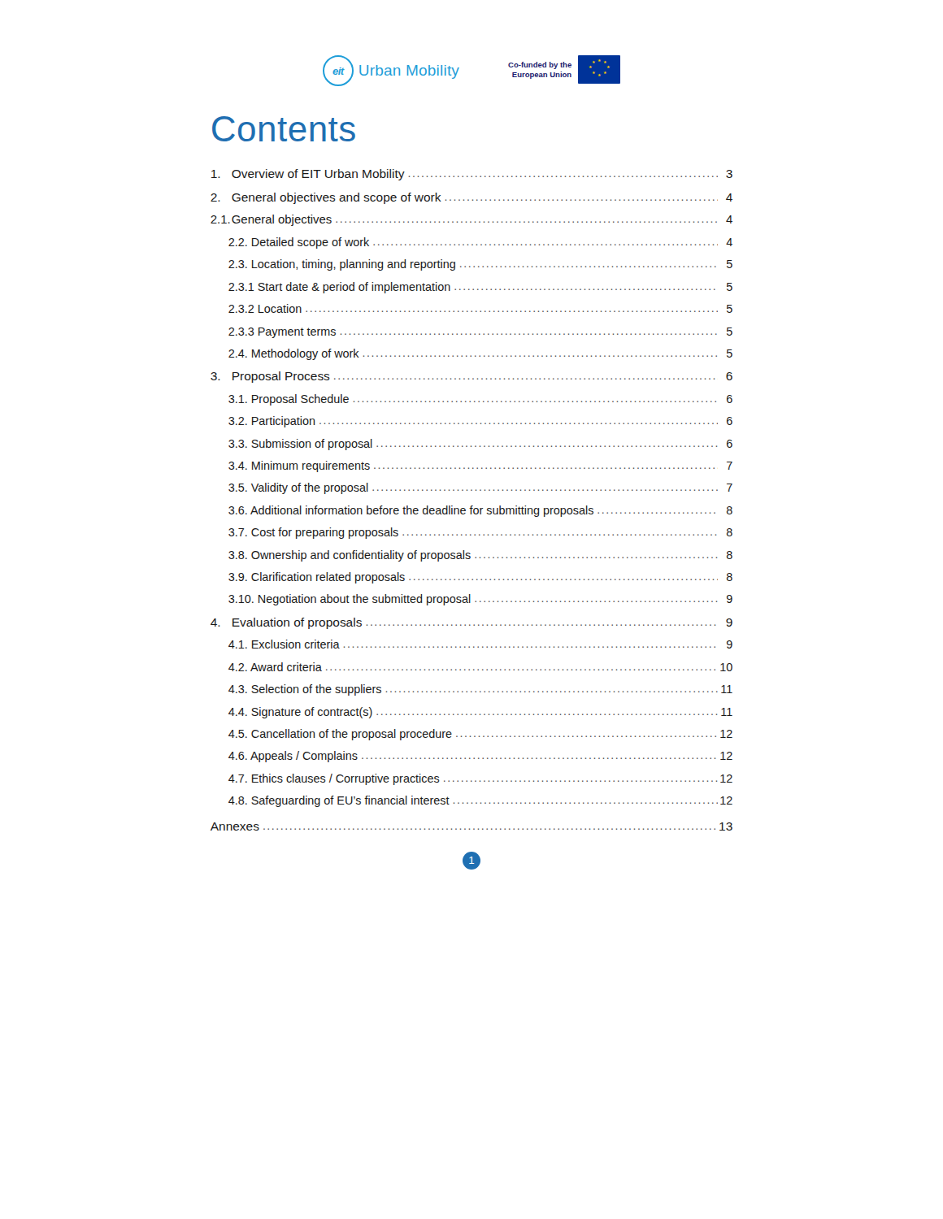eit
Urban Mobility
Co-funded by the
European Union
★ ★ ★ ★ ★ ★ ★ ★
Contents
1. Overview of EIT Urban Mobility ........................................................................................... 3
2. General objectives and scope of work ............................................................................. 4
2.1. General objectives ................................................................................................. 4
2.2. Detailed scope of work ................................................................................................. 4
2.3. Location, timing, planning and reporting ............................................................................. 5
2.3.1 Start date & period of implementation ............................................................................. 5
2.3.2 Location ................................................................................................................. 5
2.3.3 Payment terms ......................................................................................................... 5
2.4. Methodology of work ..................................................................................................... 5
3. Proposal Process ................................................................................................. 6
3.1. Proposal Schedule ......................................................................................................... 6
3.2. Participation ................................................................................................................. 6
3.3. Submission of proposal ................................................................................................. 6
3.4. Minimum requirements ................................................................................................. 7
3.5. Validity of the proposal ................................................................................................. 7
3.6. Additional information before the deadline for submitting proposals ................................. 8
3.7. Cost for preparing proposals ......................................................................................... 8
3.8. Ownership and confidentiality of proposals ......................................................................... 8
3.9. Clarification related proposals ......................................................................................... 8
3.10. Negotiation about the submitted proposal ......................................................................... 9
4. Evaluation of proposals ......................................................................................... 9
4.1. Exclusion criteria ......................................................................................................... 9
4.2. Award criteria ................................................................................................................. 10
4.3. Selection of the suppliers ................................................................................................. 11
4.4. Signature of contract(s) ................................................................................................. 11
4.5. Cancellation of the proposal procedure ............................................................................. 12
4.6. Appeals / Complains ..................................................................................................... 12
4.7. Ethics clauses / Corruptive practices ............................................................................. 12
4.8. Safeguarding of EU’s financial interest ............................................................................. 12
Annexes ................................................................................................................. 13
1